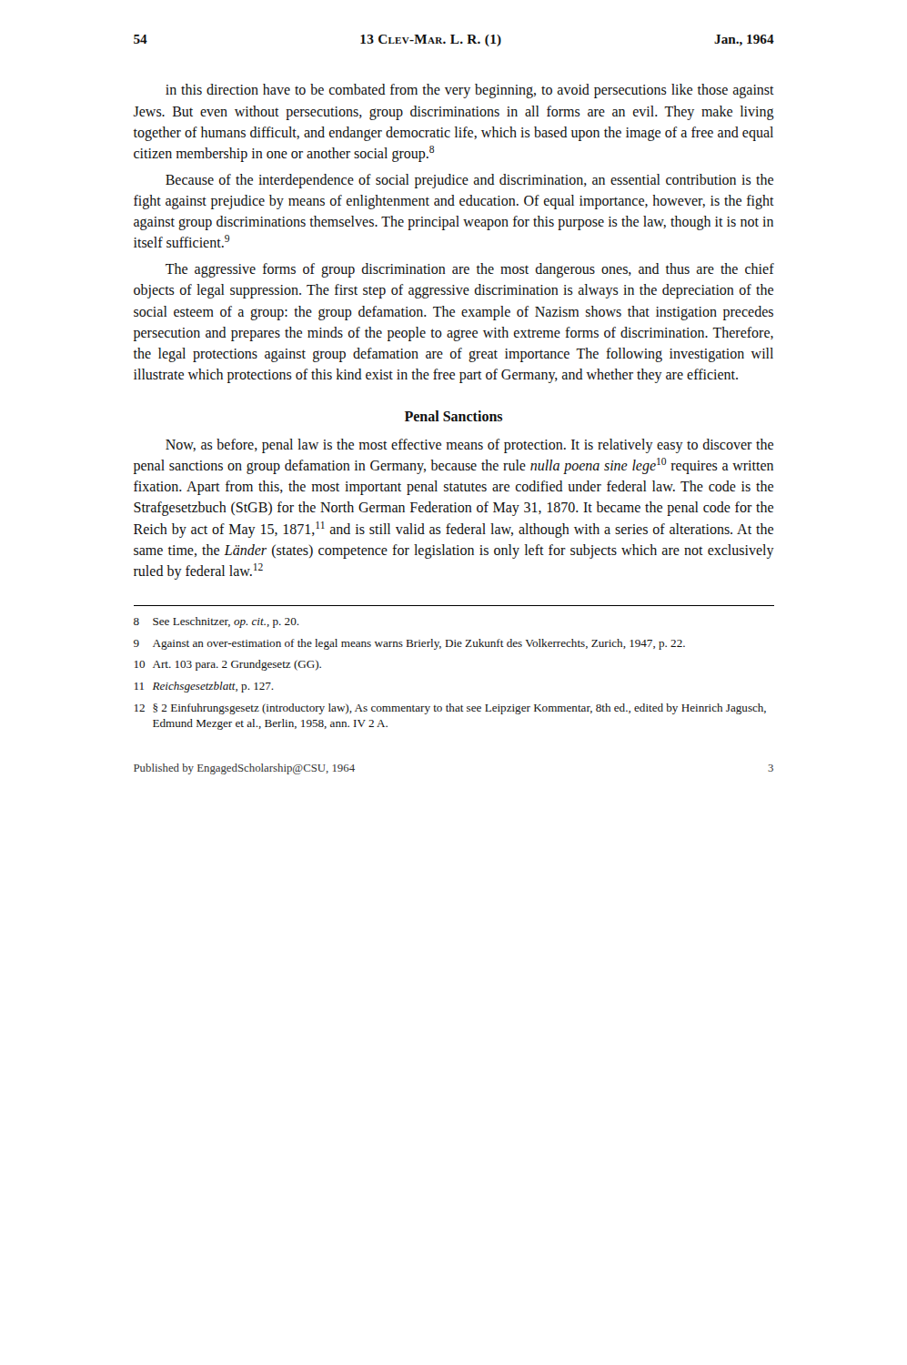54 13 Clev-Mar. L. R. (1) Jan., 1964
in this direction have to be combated from the very beginning, to avoid persecutions like those against Jews. But even without persecutions, group discriminations in all forms are an evil. They make living together of humans difficult, and endanger democratic life, which is based upon the image of a free and equal citizen membership in one or another social group.8
Because of the interdependence of social prejudice and discrimination, an essential contribution is the fight against prejudice by means of enlightenment and education. Of equal importance, however, is the fight against group discriminations themselves. The principal weapon for this purpose is the law, though it is not in itself sufficient.9
The aggressive forms of group discrimination are the most dangerous ones, and thus are the chief objects of legal suppression. The first step of aggressive discrimination is always in the depreciation of the social esteem of a group: the group defamation. The example of Nazism shows that instigation precedes persecution and prepares the minds of the people to agree with extreme forms of discrimination. Therefore, the legal protections against group defamation are of great importance The following investigation will illustrate which protections of this kind exist in the free part of Germany, and whether they are efficient.
Penal Sanctions
Now, as before, penal law is the most effective means of protection. It is relatively easy to discover the penal sanctions on group defamation in Germany, because the rule nulla poena sine lege10 requires a written fixation. Apart from this, the most important penal statutes are codified under federal law. The code is the Strafgesetzbuch (StGB) for the North German Federation of May 31, 1870. It became the penal code for the Reich by act of May 15, 1871,11 and is still valid as federal law, although with a series of alterations. At the same time, the Länder (states) competence for legislation is only left for subjects which are not exclusively ruled by federal law.12
8 See Leschnitzer, op. cit., p. 20.
9 Against an over-estimation of the legal means warns Brierly, Die Zukunft des Volkerrechts, Zurich, 1947, p. 22.
10 Art. 103 para. 2 Grundgesetz (GG).
11 Reichsgesetzblatt, p. 127.
12§ 2 Einfuhrungsgesetz (introductory law), As commentary to that see Leipziger Kommentar, 8th ed., edited by Heinrich Jagusch, Edmund Mezger et al., Berlin, 1958, ann. IV 2 A.
Published by EngagedScholarship@CSU, 1964 3